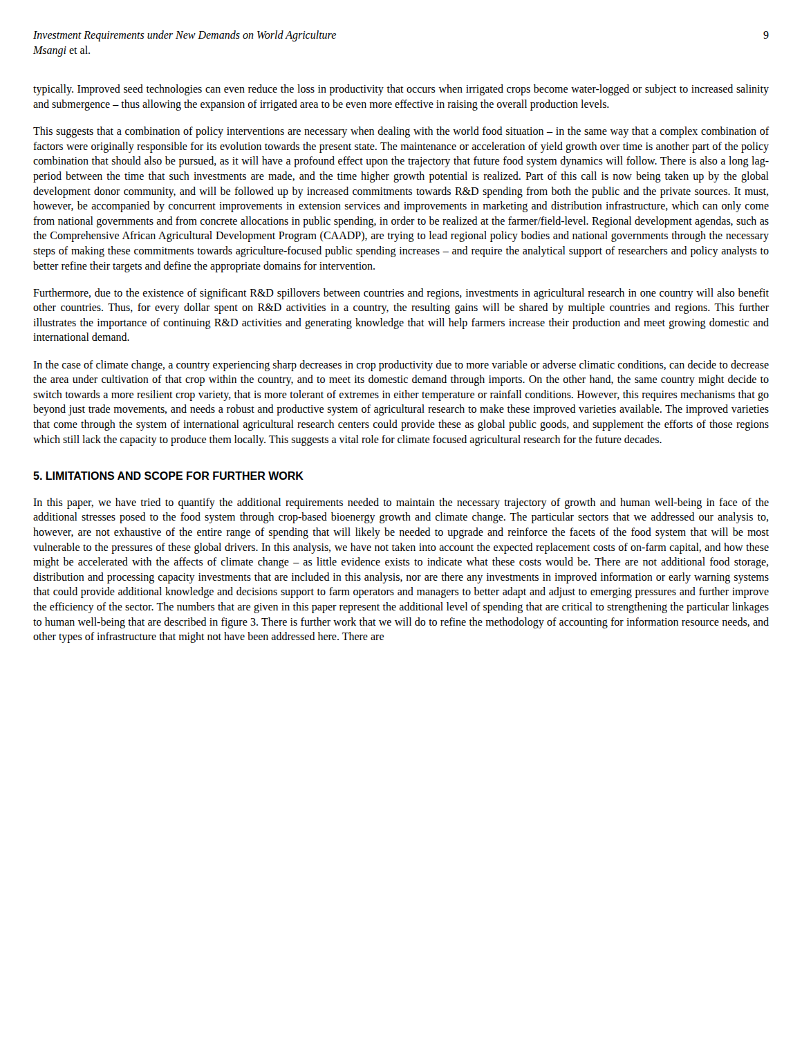Investment Requirements under New Demands on World Agriculture 9
Msangi et al.
typically. Improved seed technologies can even reduce the loss in productivity that occurs when irrigated crops become water-logged or subject to increased salinity and submergence – thus allowing the expansion of irrigated area to be even more effective in raising the overall production levels.
This suggests that a combination of policy interventions are necessary when dealing with the world food situation – in the same way that a complex combination of factors were originally responsible for its evolution towards the present state. The maintenance or acceleration of yield growth over time is another part of the policy combination that should also be pursued, as it will have a profound effect upon the trajectory that future food system dynamics will follow. There is also a long lag-period between the time that such investments are made, and the time higher growth potential is realized. Part of this call is now being taken up by the global development donor community, and will be followed up by increased commitments towards R&D spending from both the public and the private sources. It must, however, be accompanied by concurrent improvements in extension services and improvements in marketing and distribution infrastructure, which can only come from national governments and from concrete allocations in public spending, in order to be realized at the farmer/field-level. Regional development agendas, such as the Comprehensive African Agricultural Development Program (CAADP), are trying to lead regional policy bodies and national governments through the necessary steps of making these commitments towards agriculture-focused public spending increases – and require the analytical support of researchers and policy analysts to better refine their targets and define the appropriate domains for intervention.
Furthermore, due to the existence of significant R&D spillovers between countries and regions, investments in agricultural research in one country will also benefit other countries. Thus, for every dollar spent on R&D activities in a country, the resulting gains will be shared by multiple countries and regions. This further illustrates the importance of continuing R&D activities and generating knowledge that will help farmers increase their production and meet growing domestic and international demand.
In the case of climate change, a country experiencing sharp decreases in crop productivity due to more variable or adverse climatic conditions, can decide to decrease the area under cultivation of that crop within the country, and to meet its domestic demand through imports. On the other hand, the same country might decide to switch towards a more resilient crop variety, that is more tolerant of extremes in either temperature or rainfall conditions. However, this requires mechanisms that go beyond just trade movements, and needs a robust and productive system of agricultural research to make these improved varieties available. The improved varieties that come through the system of international agricultural research centers could provide these as global public goods, and supplement the efforts of those regions which still lack the capacity to produce them locally. This suggests a vital role for climate focused agricultural research for the future decades.
5. LIMITATIONS AND SCOPE FOR FURTHER WORK
In this paper, we have tried to quantify the additional requirements needed to maintain the necessary trajectory of growth and human well-being in face of the additional stresses posed to the food system through crop-based bioenergy growth and climate change. The particular sectors that we addressed our analysis to, however, are not exhaustive of the entire range of spending that will likely be needed to upgrade and reinforce the facets of the food system that will be most vulnerable to the pressures of these global drivers. In this analysis, we have not taken into account the expected replacement costs of on-farm capital, and how these might be accelerated with the affects of climate change – as little evidence exists to indicate what these costs would be. There are not additional food storage, distribution and processing capacity investments that are included in this analysis, nor are there any investments in improved information or early warning systems that could provide additional knowledge and decisions support to farm operators and managers to better adapt and adjust to emerging pressures and further improve the efficiency of the sector. The numbers that are given in this paper represent the additional level of spending that are critical to strengthening the particular linkages to human well-being that are described in figure 3. There is further work that we will do to refine the methodology of accounting for information resource needs, and other types of infrastructure that might not have been addressed here. There are